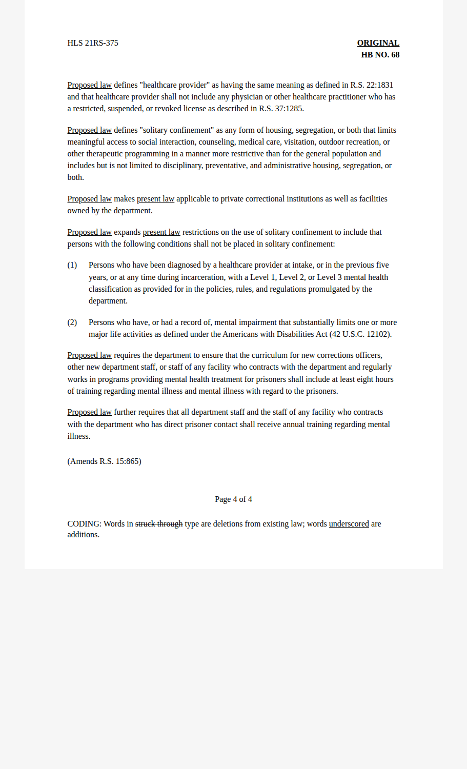HLS 21RS-375
ORIGINAL HB NO. 68
Proposed law defines "healthcare provider" as having the same meaning as defined in R.S. 22:1831 and that healthcare provider shall not include any physician or other healthcare practitioner who has a restricted, suspended, or revoked license as described in R.S. 37:1285.
Proposed law defines "solitary confinement" as any form of housing, segregation, or both that limits meaningful access to social interaction, counseling, medical care, visitation, outdoor recreation, or other therapeutic programming in a manner more restrictive than for the general population and includes but is not limited to disciplinary, preventative, and administrative housing, segregation, or both.
Proposed law makes present law applicable to private correctional institutions as well as facilities owned by the department.
Proposed law expands present law restrictions on the use of solitary confinement to include that persons with the following conditions shall not be placed in solitary confinement:
(1) Persons who have been diagnosed by a healthcare provider at intake, or in the previous five years, or at any time during incarceration, with a Level 1, Level 2, or Level 3 mental health classification as provided for in the policies, rules, and regulations promulgated by the department.
(2) Persons who have, or had a record of, mental impairment that substantially limits one or more major life activities as defined under the Americans with Disabilities Act (42 U.S.C. 12102).
Proposed law requires the department to ensure that the curriculum for new corrections officers, other new department staff, or staff of any facility who contracts with the department and regularly works in programs providing mental health treatment for prisoners shall include at least eight hours of training regarding mental illness and mental illness with regard to the prisoners.
Proposed law further requires that all department staff and the staff of any facility who contracts with the department who has direct prisoner contact shall receive annual training regarding mental illness.
(Amends R.S. 15:865)
Page 4 of 4
CODING: Words in struck through type are deletions from existing law; words underscored are additions.